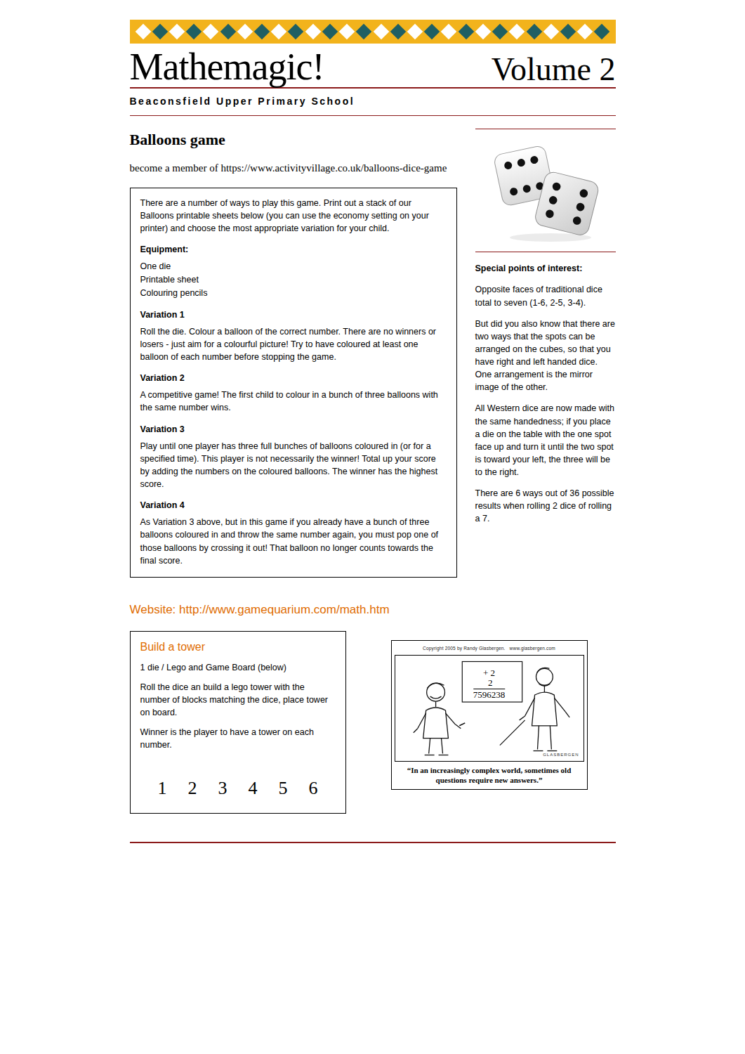Mathemagic!
Volume 2
Beaconsfield Upper Primary School
Balloons game
become a member of https://www.activityvillage.co.uk/balloons-dice-game
There are a number of ways to play this game. Print out a stack of our Balloons printable sheets below (you can use the economy setting on your printer) and choose the most appropriate variation for your child.
Equipment:
One die
Printable sheet
Colouring pencils
Variation 1
Roll the die. Colour a balloon of the correct number. There are no winners or losers - just aim for a colourful picture! Try to have coloured at least one balloon of each number before stopping the game.
Variation 2
A competitive game! The first child to colour in a bunch of three balloons with the same number wins.
Variation 3
Play until one player has three full bunches of balloons coloured in (or for a specified time). This player is not necessarily the winner! Total up your score by adding the numbers on the coloured balloons. The winner has the highest score.
Variation 4
As Variation 3 above, but in this game if you already have a bunch of three balloons coloured in and throw the same number again, you must pop one of those balloons by crossing it out! That balloon no longer counts towards the final score.
Special points of interest:
Opposite faces of traditional dice total to seven (1-6, 2-5, 3-4).
But did you also know that there are two ways that the spots can be arranged on the cubes, so that you have right and left handed dice. One arrangement is the mirror image of the other.
All Western dice are now made with the same handedness; if you place a die on the table with the one spot face up and turn it until the two spot is toward your left, the three will be to the right.
There are 6 ways out of 36 possible results when rolling 2 dice of rolling a 7.
Website: http://www.gamequarium.com/math.htm
Build a tower
1 die / Lego and Game Board (below)
Roll the dice an build a lego tower with the number of blocks matching the dice, place tower on board.
Winner is the player to have a tower on each number.
1 2 3 4 5 6
Copyright 2005 by Randy Glasbergen. www.glasbergen.com
+ 2 2 7596238
GLASBERGEN
“In an increasingly complex world, sometimes old questions require new answers.”